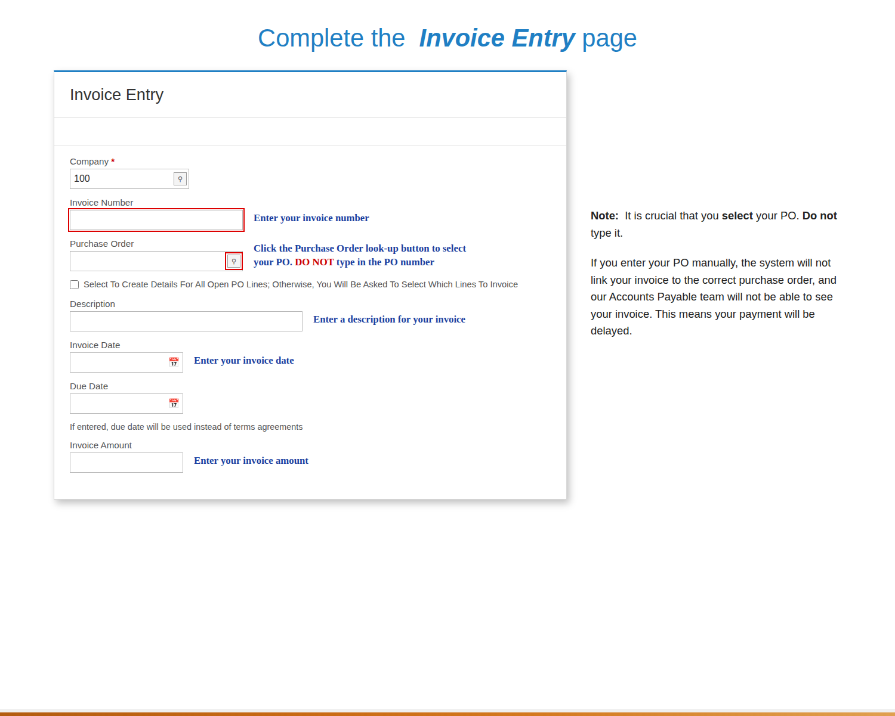Complete the Invoice Entry page
Invoice Entry
Company *
⚲
Invoice Number
Enter your invoice number
Purchase Order
⚲
Click the Purchase Order look-up button to select
your PO. DO NOT type in the PO number
Select To Create Details For All Open PO Lines; Otherwise, You Will Be Asked To Select Which Lines To Invoice
Description
Enter a description for your invoice
Invoice Date
📅
Enter your invoice date
Due Date
📅
If entered, due date will be used instead of terms agreements
Invoice Amount
Enter your invoice amount
Note: It is crucial that you select your PO. Do not type it.
If you enter your PO manually, the system will not link your invoice to the correct purchase order, and our Accounts Payable team will not be able to see your invoice. This means your payment will be delayed.